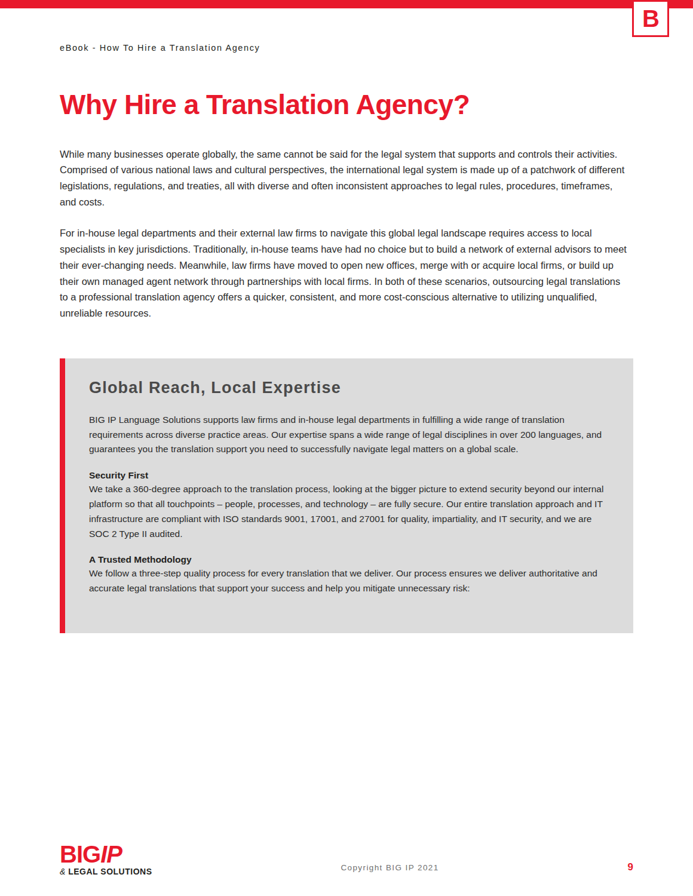B
eBook - How To Hire a Translation Agency
Why Hire a Translation Agency?
While many businesses operate globally, the same cannot be said for the legal system that supports and controls their activities. Comprised of various national laws and cultural perspectives, the international legal system is made up of a patchwork of different legislations, regulations, and treaties, all with diverse and often inconsistent approaches to legal rules, procedures, timeframes, and costs.
For in-house legal departments and their external law firms to navigate this global legal landscape requires access to local specialists in key jurisdictions. Traditionally, in-house teams have had no choice but to build a network of external advisors to meet their ever-changing needs. Meanwhile, law firms have moved to open new offices, merge with or acquire local firms, or build up their own managed agent network through partnerships with local firms. In both of these scenarios, outsourcing legal translations to a professional translation agency offers a quicker, consistent, and more cost-conscious alternative to utilizing unqualified, unreliable resources.
Global Reach, Local Expertise
BIG IP Language Solutions supports law firms and in-house legal departments in fulfilling a wide range of translation requirements across diverse practice areas. Our expertise spans a wide range of legal disciplines in over 200 languages, and guarantees you the translation support you need to successfully navigate legal matters on a global scale.
Security First
We take a 360-degree approach to the translation process, looking at the bigger picture to extend security beyond our internal platform so that all touchpoints – people, processes, and technology – are fully secure. Our entire translation approach and IT infrastructure are compliant with ISO standards 9001, 17001, and 27001 for quality, impartiality, and IT security, and we are SOC 2 Type II audited.
A Trusted Methodology
We follow a three-step quality process for every translation that we deliver. Our process ensures we deliver authoritative and accurate legal translations that support your success and help you mitigate unnecessary risk:
BIG IP & LEGAL SOLUTIONS
Copyright BIG IP 2021
9